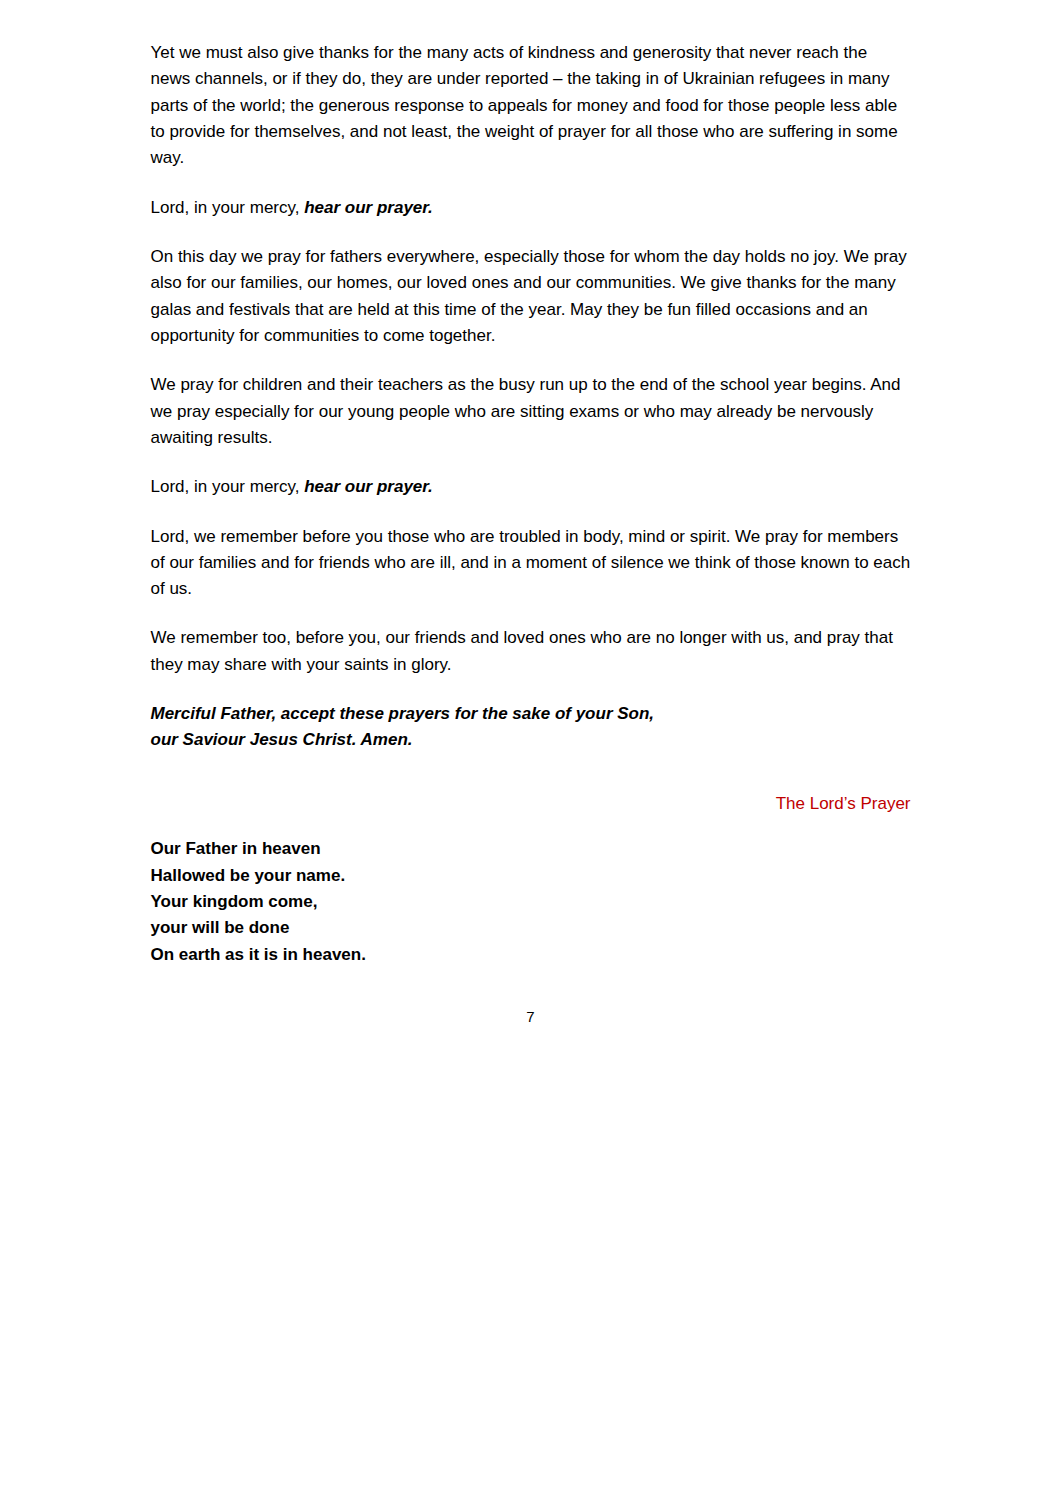Yet we must also give thanks for the many acts of kindness and generosity that never reach the news channels, or if they do, they are under reported – the taking in of Ukrainian refugees in many parts of the world; the generous response to appeals for money and food for those people less able to provide for themselves, and not least, the weight of prayer for all those who are suffering in some way.
Lord, in your mercy, hear our prayer.
On this day we pray for fathers everywhere, especially those for whom the day holds no joy. We pray also for our families, our homes, our loved ones and our communities. We give thanks for the many galas and festivals that are held at this time of the year. May they be fun filled occasions and an opportunity for communities to come together.
We pray for children and their teachers as the busy run up to the end of the school year begins. And we pray especially for our young people who are sitting exams or who may already be nervously awaiting results.
Lord, in your mercy, hear our prayer.
Lord, we remember before you those who are troubled in body, mind or spirit. We pray for members of our families and for friends who are ill, and in a moment of silence we think of those known to each of us.
We remember too, before you, our friends and loved ones who are no longer with us, and pray that they may share with your saints in glory.
Merciful Father, accept these prayers for the sake of your Son,
our Saviour Jesus Christ. Amen.
The Lord’s Prayer
Our Father in heaven
Hallowed be your name.
Your kingdom come,
your will be done
On earth as it is in heaven.
7